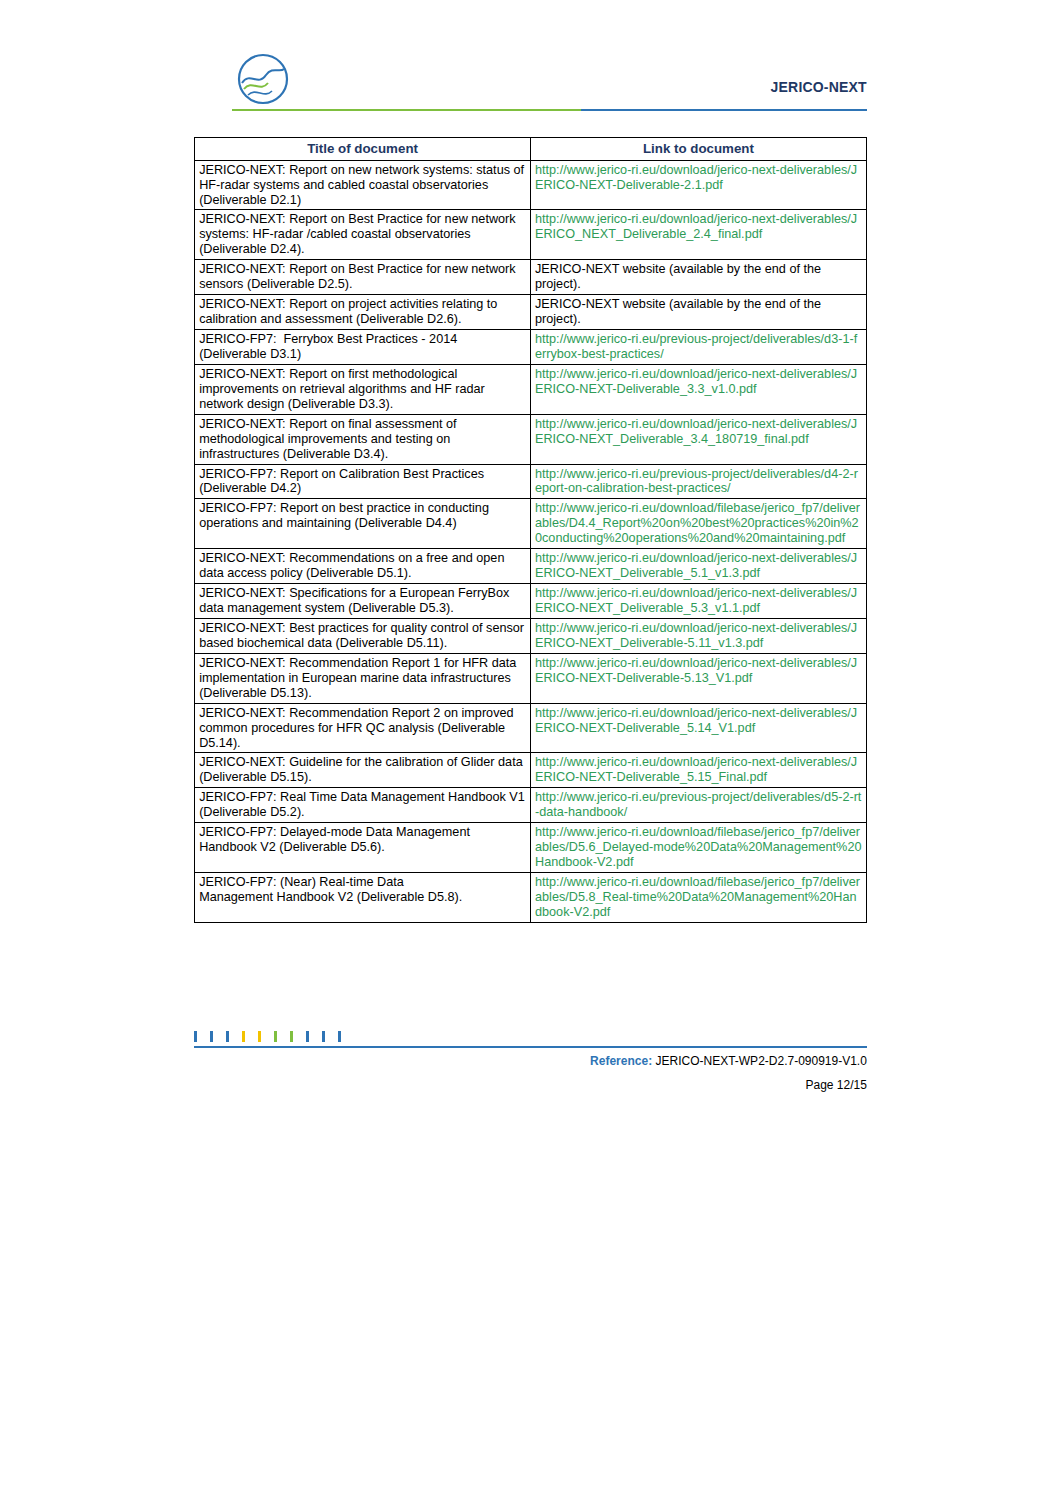JERICO-NEXT
| Title of document | Link to document |
| --- | --- |
| JERICO-NEXT: Report on new network systems: status of HF-radar systems and cabled coastal observatories (Deliverable D2.1) | http://www.jerico-ri.eu/download/jerico-next-deliverables/JERICO-NEXT-Deliverable-2.1.pdf |
| JERICO-NEXT: Report on Best Practice for new network systems: HF-radar /cabled coastal observatories (Deliverable D2.4). | http://www.jerico-ri.eu/download/jerico-next-deliverables/JERICO_NEXT_Deliverable_2.4_final.pdf |
| JERICO-NEXT: Report on Best Practice for new network sensors (Deliverable D2.5). | JERICO-NEXT website (available by the end of the project). |
| JERICO-NEXT: Report on project activities relating to calibration and assessment (Deliverable D2.6). | JERICO-NEXT website (available by the end of the project). |
| JERICO-FP7: Ferrybox Best Practices - 2014 (Deliverable D3.1) | http://www.jerico-ri.eu/previous-project/deliverables/d3-1-ferrybox-best-practices/ |
| JERICO-NEXT: Report on first methodological improvements on retrieval algorithms and HF radar network design (Deliverable D3.3). | http://www.jerico-ri.eu/download/jerico-next-deliverables/JERICO-NEXT-Deliverable_3.3_v1.0.pdf |
| JERICO-NEXT: Report on final assessment of methodological improvements and testing on infrastructures (Deliverable D3.4). | http://www.jerico-ri.eu/download/jerico-next-deliverables/JERICO-NEXT_Deliverable_3.4_180719_final.pdf |
| JERICO-FP7: Report on Calibration Best Practices (Deliverable D4.2) | http://www.jerico-ri.eu/previous-project/deliverables/d4-2-report-on-calibration-best-practices/ |
| JERICO-FP7: Report on best practice in conducting operations and maintaining (Deliverable D4.4) | http://www.jerico-ri.eu/download/filebase/jerico_fp7/deliverables/D4.4_Report%20on%20best%20practices%20in%20conducting%20operations%20and%20maintaining.pdf |
| JERICO-NEXT: Recommendations on a free and open data access policy (Deliverable D5.1). | http://www.jerico-ri.eu/download/jerico-next-deliverables/JERICO-NEXT_Deliverable_5.1_v1.3.pdf |
| JERICO-NEXT: Specifications for a European FerryBox data management system (Deliverable D5.3). | http://www.jerico-ri.eu/download/jerico-next-deliverables/JERICO-NEXT_Deliverable_5.3_v1.1.pdf |
| JERICO-NEXT: Best practices for quality control of sensor based biochemical data (Deliverable D5.11). | http://www.jerico-ri.eu/download/jerico-next-deliverables/JERICO-NEXT_Deliverable-5.11_v1.3.pdf |
| JERICO-NEXT: Recommendation Report 1 for HFR data implementation in European marine data infrastructures (Deliverable D5.13). | http://www.jerico-ri.eu/download/jerico-next-deliverables/JERICO-NEXT-Deliverable-5.13_V1.pdf |
| JERICO-NEXT: Recommendation Report 2 on improved common procedures for HFR QC analysis (Deliverable D5.14). | http://www.jerico-ri.eu/download/jerico-next-deliverables/JERICO-NEXT-Deliverable_5.14_V1.pdf |
| JERICO-NEXT: Guideline for the calibration of Glider data (Deliverable D5.15). | http://www.jerico-ri.eu/download/jerico-next-deliverables/JERICO-NEXT-Deliverable_5.15_Final.pdf |
| JERICO-FP7: Real Time Data Management Handbook V1 (Deliverable D5.2). | http://www.jerico-ri.eu/previous-project/deliverables/d5-2-rt-data-handbook/ |
| JERICO-FP7: Delayed-mode Data Management Handbook V2 (Deliverable D5.6). | http://www.jerico-ri.eu/download/filebase/jerico_fp7/deliverables/D5.6_Delayed-mode%20Data%20Management%20Handbook-V2.pdf |
| JERICO-FP7: (Near) Real-time Data Management Handbook V2 (Deliverable D5.8). | http://www.jerico-ri.eu/download/filebase/jerico_fp7/deliverables/D5.8_Real-time%20Data%20Management%20Handbook-V2.pdf |
Reference: JERICO-NEXT-WP2-D2.7-090919-V1.0
Page 12/15